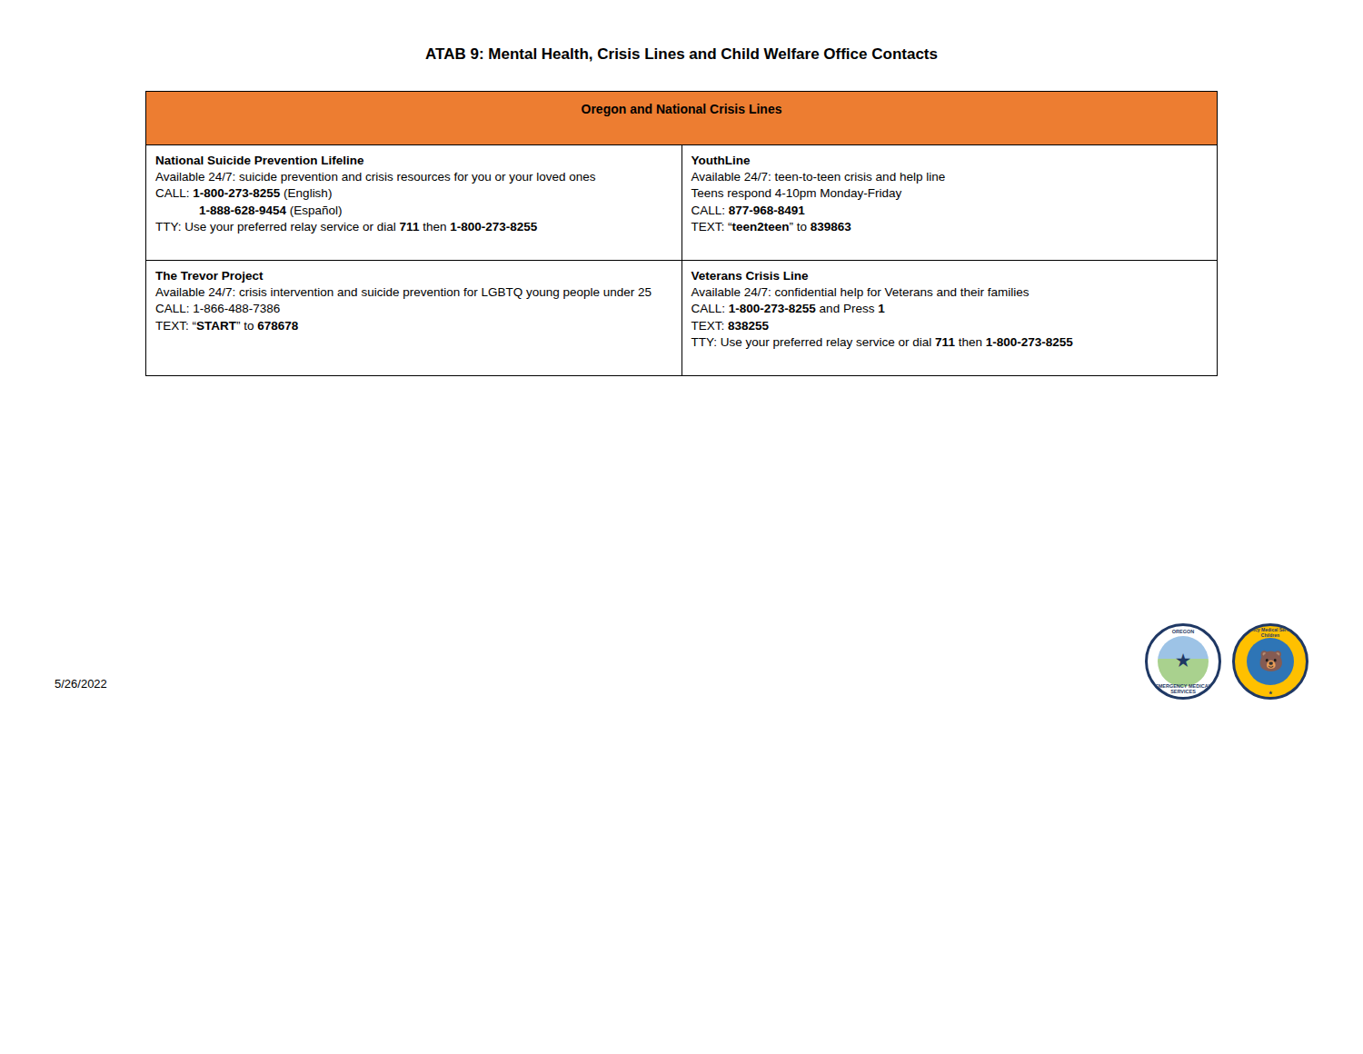ATAB 9: Mental Health, Crisis Lines and Child Welfare Office Contacts
| Oregon and National Crisis Lines |
| --- |
| National Suicide Prevention Lifeline Available 24/7: suicide prevention and crisis resources for you or your loved ones CALL: 1-800-273-8255 (English) 1-888-628-9454 (Español) TTY: Use your preferred relay service or dial 711 then 1-800-273-8255 | YouthLine Available 24/7: teen-to-teen crisis and help line Teens respond 4-10pm Monday-Friday CALL: 877-968-8491 TEXT: “ teen2teen ” to 839863 |
| The Trevor Project Available 24/7: crisis intervention and suicide prevention for LGBTQ young people under 25 CALL: 1-866-488-7386 TEXT: “ START ” to 678678 | Veterans Crisis Line Available 24/7: confidential help for Veterans and their families CALL: 1-800-273-8255 and Press 1 TEXT: 838255 TTY: Use your preferred relay service or dial 711 then 1-800-273-8255 |
5/26/2022
OREGON
★
EMERGENCY MEDICAL SERVICES
Emergency Medical Services for Children
🐻
★